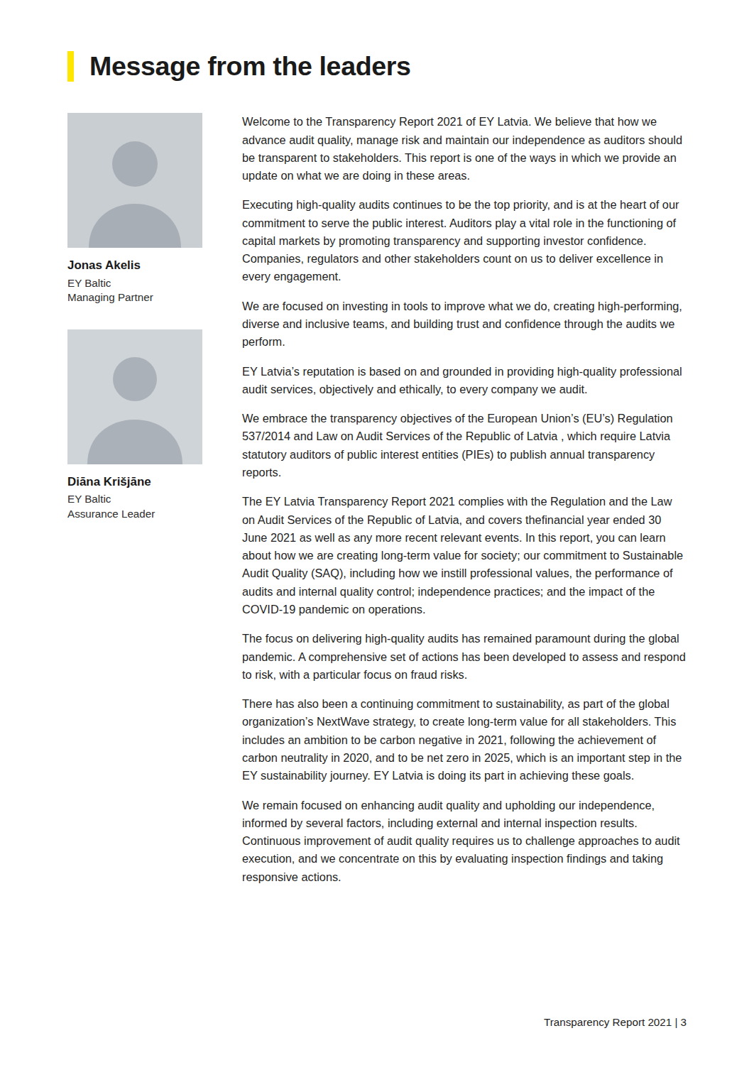Message from the leaders
Jonas Akelis
EY Baltic
Managing Partner
Diāna Krišjāne
EY Baltic
Assurance Leader
Welcome to the Transparency Report 2021 of EY Latvia. We believe that how we advance audit quality, manage risk and maintain our independence as auditors should be transparent to stakeholders. This report is one of the ways in which we provide an update on what we are doing in these areas.
Executing high-quality audits continues to be the top priority, and is at the heart of our commitment to serve the public interest. Auditors play a vital role in the functioning of capital markets by promoting transparency and supporting investor confidence. Companies, regulators and other stakeholders count on us to deliver excellence in every engagement.
We are focused on investing in tools to improve what we do, creating high-performing, diverse and inclusive teams, and building trust and confidence through the audits we perform.
EY Latvia’s reputation is based on and grounded in providing high-quality professional audit services, objectively and ethically, to every company we audit.
We embrace the transparency objectives of the European Union’s (EU’s) Regulation 537/2014 and Law on Audit Services of the Republic of Latvia , which require Latvia statutory auditors of public interest entities (PIEs) to publish annual transparency reports.
The EY Latvia Transparency Report 2021 complies with the Regulation and the Law on Audit Services of the Republic of Latvia, and covers thefinancial year ended 30 June 2021 as well as any more recent relevant events. In this report, you can learn about how we are creating long-term value for society; our commitment to Sustainable Audit Quality (SAQ), including how we instill professional values, the performance of audits and internal quality control; independence practices; and the impact of the COVID-19 pandemic on operations.
The focus on delivering high-quality audits has remained paramount during the global pandemic. A comprehensive set of actions has been developed to assess and respond to risk, with a particular focus on fraud risks.
There has also been a continuing commitment to sustainability, as part of the global organization’s NextWave strategy, to create long-term value for all stakeholders. This includes an ambition to be carbon negative in 2021, following the achievement of carbon neutrality in 2020, and to be net zero in 2025, which is an important step in the EY sustainability journey. EY Latvia is doing its part in achieving these goals.
We remain focused on enhancing audit quality and upholding our independence, informed by several factors, including external and internal inspection results. Continuous improvement of audit quality requires us to challenge approaches to audit execution, and we concentrate on this by evaluating inspection findings and taking responsive actions.
Transparency Report 2021 | 3